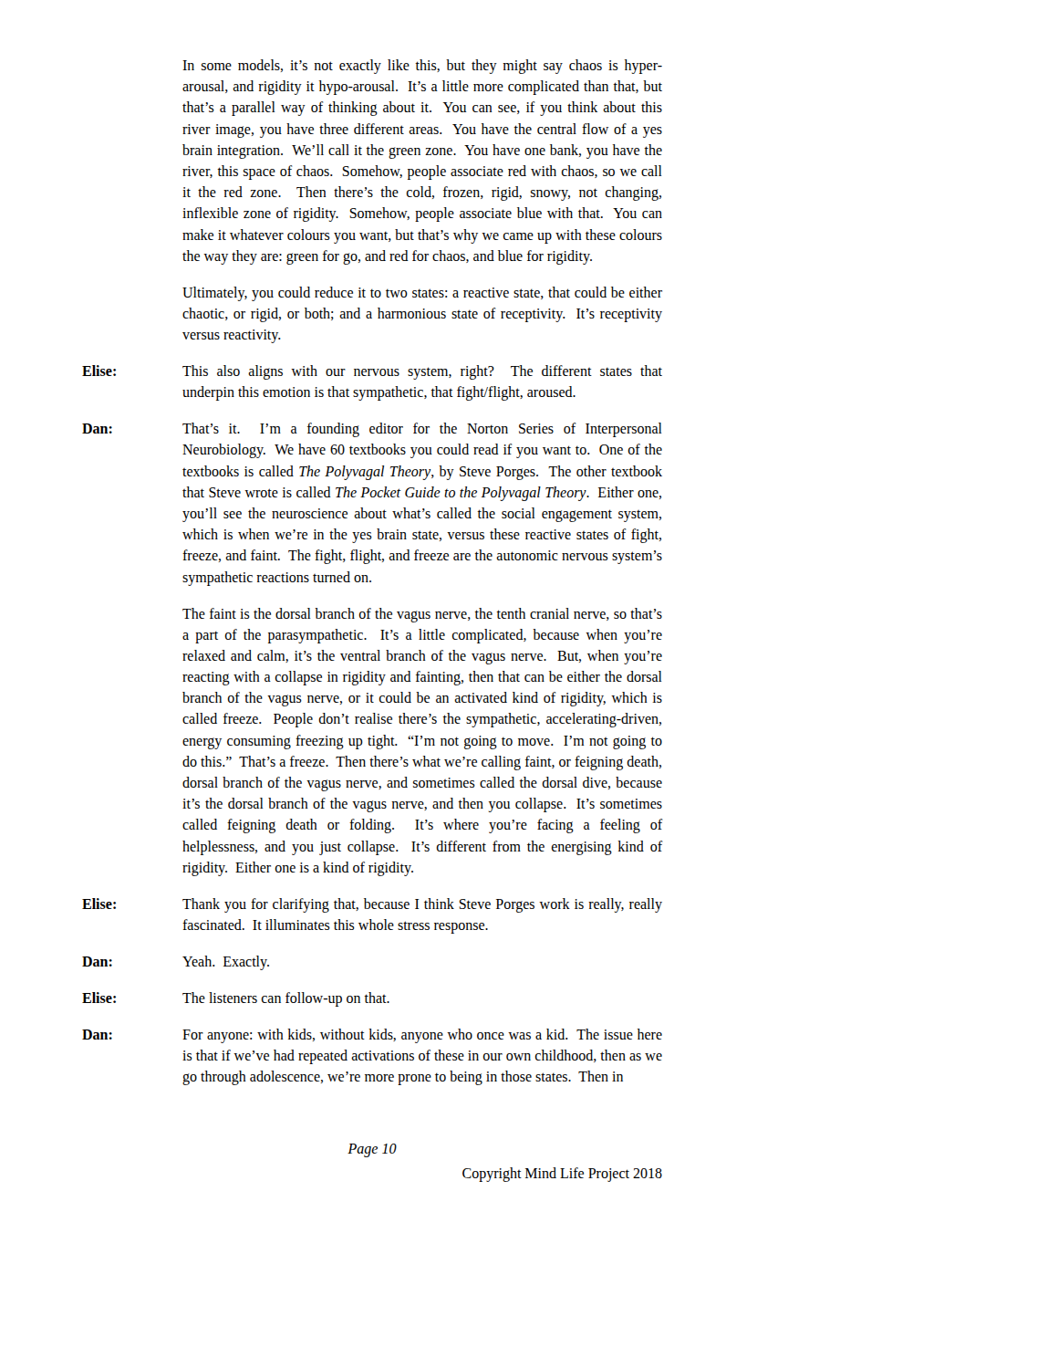In some models, it’s not exactly like this, but they might say chaos is hyper-arousal, and rigidity it hypo-arousal. It’s a little more complicated than that, but that’s a parallel way of thinking about it. You can see, if you think about this river image, you have three different areas. You have the central flow of a yes brain integration. We’ll call it the green zone. You have one bank, you have the river, this space of chaos. Somehow, people associate red with chaos, so we call it the red zone. Then there’s the cold, frozen, rigid, snowy, not changing, inflexible zone of rigidity. Somehow, people associate blue with that. You can make it whatever colours you want, but that’s why we came up with these colours the way they are: green for go, and red for chaos, and blue for rigidity.
Ultimately, you could reduce it to two states: a reactive state, that could be either chaotic, or rigid, or both; and a harmonious state of receptivity. It’s receptivity versus reactivity.
Elise:
This also aligns with our nervous system, right? The different states that underpin this emotion is that sympathetic, that fight/flight, aroused.
Dan:
That’s it. I’m a founding editor for the Norton Series of Interpersonal Neurobiology. We have 60 textbooks you could read if you want to. One of the textbooks is called The Polyvagal Theory, by Steve Porges. The other textbook that Steve wrote is called The Pocket Guide to the Polyvagal Theory. Either one, you’ll see the neuroscience about what’s called the social engagement system, which is when we’re in the yes brain state, versus these reactive states of fight, freeze, and faint. The fight, flight, and freeze are the autonomic nervous system’s sympathetic reactions turned on.
The faint is the dorsal branch of the vagus nerve, the tenth cranial nerve, so that’s a part of the parasympathetic. It’s a little complicated, because when you’re relaxed and calm, it’s the ventral branch of the vagus nerve. But, when you’re reacting with a collapse in rigidity and fainting, then that can be either the dorsal branch of the vagus nerve, or it could be an activated kind of rigidity, which is called freeze. People don’t realise there’s the sympathetic, accelerating-driven, energy consuming freezing up tight. “I’m not going to move. I’m not going to do this.” That’s a freeze. Then there’s what we’re calling faint, or feigning death, dorsal branch of the vagus nerve, and sometimes called the dorsal dive, because it’s the dorsal branch of the vagus nerve, and then you collapse. It’s sometimes called feigning death or folding. It’s where you’re facing a feeling of helplessness, and you just collapse. It’s different from the energising kind of rigidity. Either one is a kind of rigidity.
Elise:
Thank you for clarifying that, because I think Steve Porges work is really, really fascinated. It illuminates this whole stress response.
Dan:
Yeah. Exactly.
Elise:
The listeners can follow-up on that.
Dan:
For anyone: with kids, without kids, anyone who once was a kid. The issue here is that if we’ve had repeated activations of these in our own childhood, then as we go through adolescence, we’re more prone to being in those states. Then in
Page 10
Copyright Mind Life Project 2018